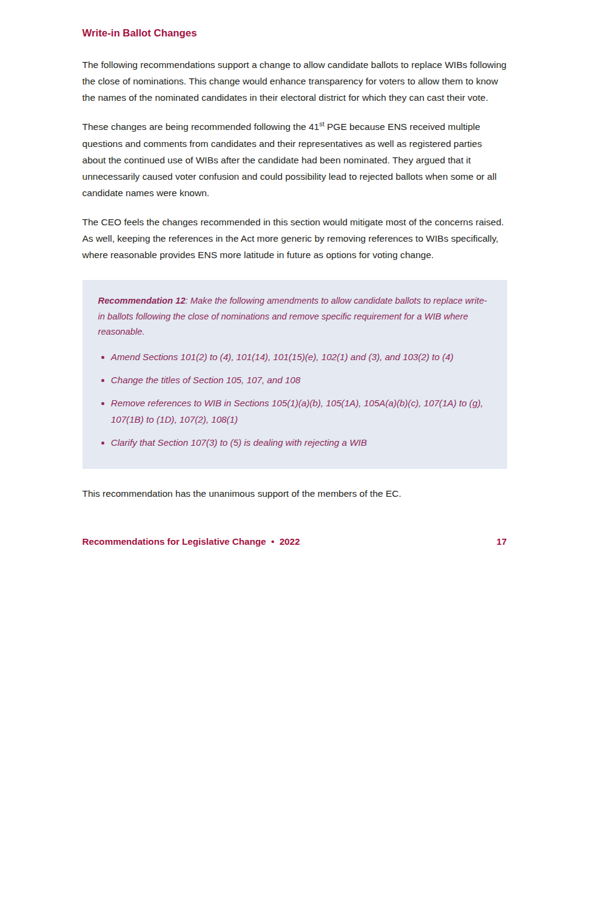Write-in Ballot Changes
The following recommendations support a change to allow candidate ballots to replace WIBs following the close of nominations. This change would enhance transparency for voters to allow them to know the names of the nominated candidates in their electoral district for which they can cast their vote.
These changes are being recommended following the 41st PGE because ENS received multiple questions and comments from candidates and their representatives as well as registered parties about the continued use of WIBs after the candidate had been nominated. They argued that it unnecessarily caused voter confusion and could possibility lead to rejected ballots when some or all candidate names were known.
The CEO feels the changes recommended in this section would mitigate most of the concerns raised. As well, keeping the references in the Act more generic by removing references to WIBs specifically, where reasonable provides ENS more latitude in future as options for voting change.
Recommendation 12: Make the following amendments to allow candidate ballots to replace write-in ballots following the close of nominations and remove specific requirement for a WIB where reasonable.
Amend Sections 101(2) to (4), 101(14), 101(15)(e), 102(1) and (3), and 103(2) to (4)
Change the titles of Section 105, 107, and 108
Remove references to WIB in Sections 105(1)(a)(b), 105(1A), 105A(a)(b)(c), 107(1A) to (g), 107(1B) to (1D), 107(2), 108(1)
Clarify that Section 107(3) to (5) is dealing with rejecting a WIB
This recommendation has the unanimous support of the members of the EC.
Recommendations for Legislative Change • 2022 17